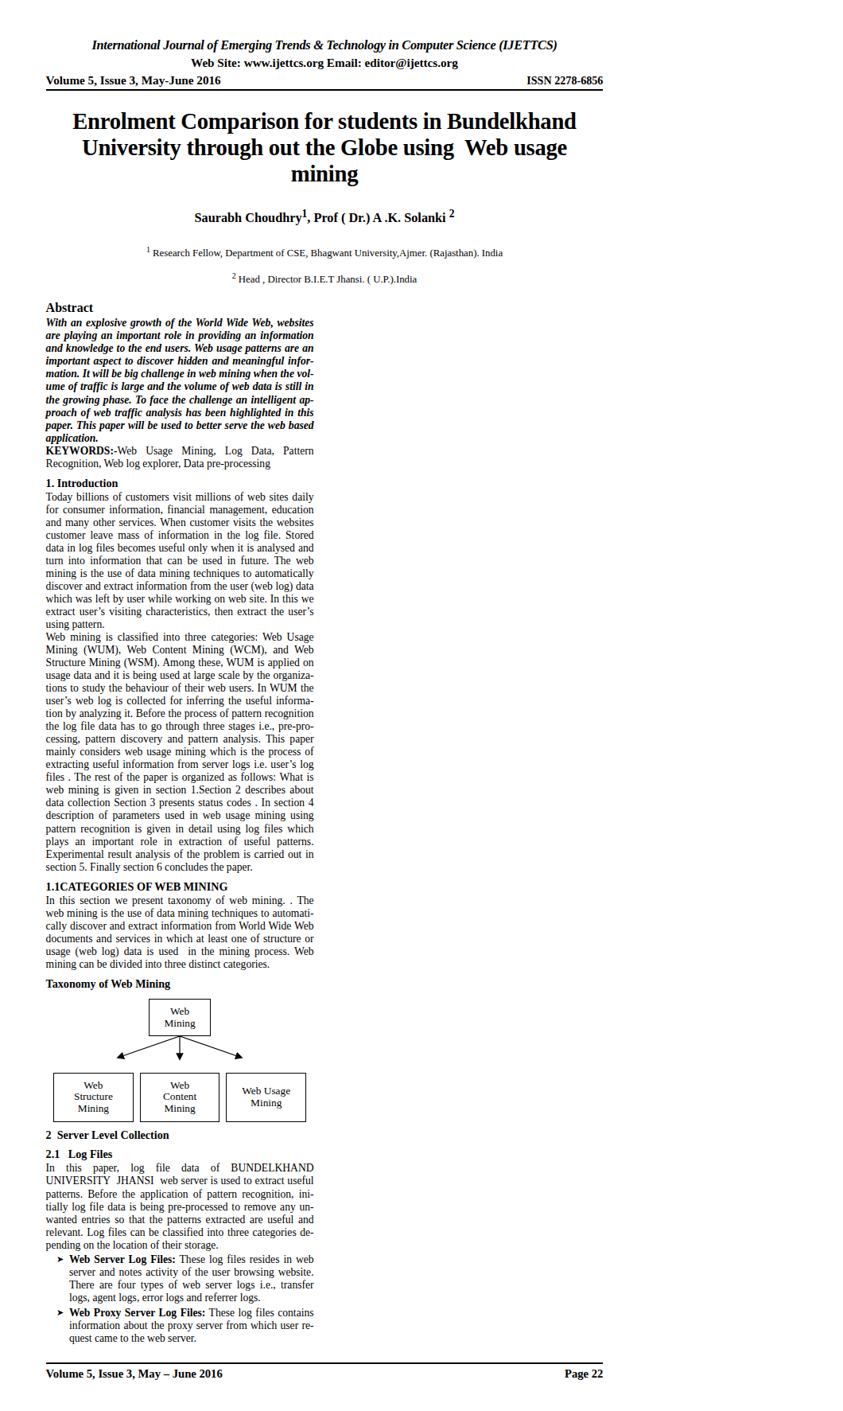International Journal of Emerging Trends & Technology in Computer Science (IJETTCS)
Web Site: www.ijettcs.org Email: editor@ijettcs.org
Volume 5, Issue 3, May-June 2016
ISSN 2278-6856
Enrolment Comparison for students in Bundelkhand University through out the Globe using Web usage mining
Saurabh Choudhry1, Prof ( Dr.) A .K. Solanki 2
1 Research Fellow, Department of CSE, Bhagwant University,Ajmer. (Rajasthan). India
2 Head , Director B.I.E.T Jhansi. ( U.P.).India
Abstract
With an explosive growth of the World Wide Web, websites are playing an important role in providing an information and knowledge to the end users. Web usage patterns are an important aspect to discover hidden and meaningful information. It will be big challenge in web mining when the volume of traffic is large and the volume of web data is still in the growing phase. To face the challenge an intelligent approach of web traffic analysis has been highlighted in this paper. This paper will be used to better serve the web based application.
KEYWORDS:-Web Usage Mining, Log Data, Pattern Recognition, Web log explorer, Data pre-processing
1. Introduction
Today billions of customers visit millions of web sites daily for consumer information, financial management, education and many other services. When customer visits the websites customer leave mass of information in the log file. Stored data in log files becomes useful only when it is analysed and turn into information that can be used in future. The web mining is the use of data mining techniques to automatically discover and extract information from the user (web log) data which was left by user while working on web site. In this we extract user’s visiting characteristics, then extract the user’s using pattern.
Web mining is classified into three categories: Web Usage Mining (WUM), Web Content Mining (WCM), and Web Structure Mining (WSM). Among these, WUM is applied on usage data and it is being used at large scale by the organizations to study the behaviour of their web users. In WUM the user’s web log is collected for inferring the useful information by analyzing it. Before the process of pattern recognition the log file data has to go through three stages i.e., pre-processing, pattern discovery and pattern analysis. This paper mainly considers web usage mining which is the process of extracting useful information from server logs i.e. user’s log files . The rest of the paper is organized as follows: What is web mining is given in section 1.Section 2 describes about data collection Section 3 presents status codes . In section 4 description of parameters used in web usage mining using pattern recognition is given in detail using log files which plays an important role in extraction of useful patterns. Experimental result analysis of the problem is carried out in section 5. Finally section 6 concludes the paper.
1.1CATEGORIES OF WEB MINING
In this section we present taxonomy of web mining. . The web mining is the use of data mining techniques to automatically discover and extract information from World Wide Web documents and services in which at least one of structure or usage (web log) data is used in the mining process. Web mining can be divided into three distinct categories.
Taxonomy of Web Mining
Web
Mining
Web
Structure
Mining
Web
Content
Mining
Web Usage
Mining
2 Server Level Collection
2.1 Log Files
In this paper, log file data of BUNDELKHAND UNIVERSITY JHANSI web server is used to extract useful patterns. Before the application of pattern recognition, initially log file data is being pre-processed to remove any unwanted entries so that the patterns extracted are useful and relevant. Log files can be classified into three categories depending on the location of their storage.
Web Server Log Files: These log files resides in web server and notes activity of the user browsing website. There are four types of web server logs i.e., transfer logs, agent logs, error logs and referrer logs.
Web Proxy Server Log Files: These log files contains information about the proxy server from which user request came to the web server.
Volume 5, Issue 3, May – June 2016
Page 22